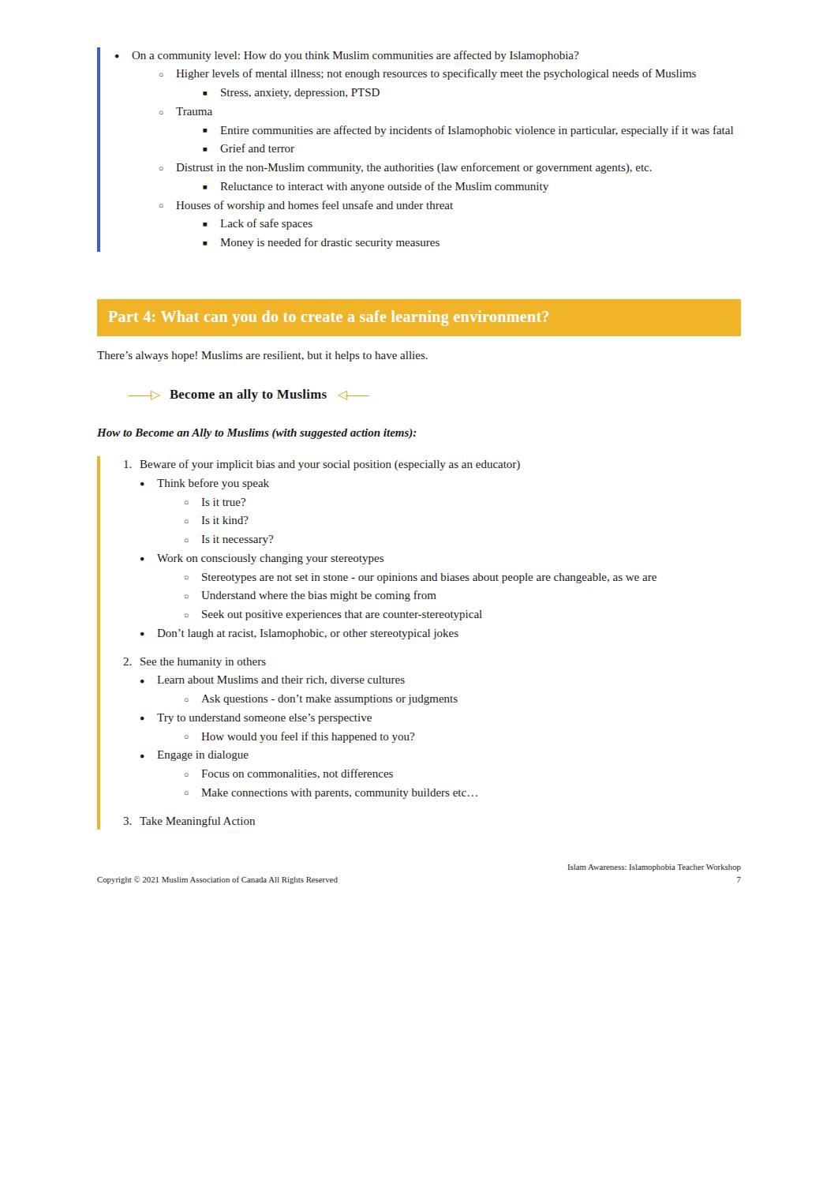On a community level: How do you think Muslim communities are affected by Islamophobia?
Higher levels of mental illness; not enough resources to specifically meet the psychological needs of Muslims
Stress, anxiety, depression, PTSD
Trauma
Entire communities are affected by incidents of Islamophobic violence in particular, especially if it was fatal
Grief and terror
Distrust in the non-Muslim community, the authorities (law enforcement or government agents), etc.
Reluctance to interact with anyone outside of the Muslim community
Houses of worship and homes feel unsafe and under threat
Lack of safe spaces
Money is needed for drastic security measures
Part 4: What can you do to create a safe learning environment?
There’s always hope! Muslims are resilient, but it helps to have allies.
——▷Become an ally to Muslims◁——
How to Become an Ally to Muslims (with suggested action items):
Beware of your implicit bias and your social position (especially as an educator)
Think before you speak
Is it true?
Is it kind?
Is it necessary?
Work on consciously changing your stereotypes
Stereotypes are not set in stone - our opinions and biases about people are changeable, as we are
Understand where the bias might be coming from
Seek out positive experiences that are counter-stereotypical
Don’t laugh at racist, Islamophobic, or other stereotypical jokes
See the humanity in others
Learn about Muslims and their rich, diverse cultures
Ask questions - don’t make assumptions or judgments
Try to understand someone else’s perspective
How would you feel if this happened to you?
Engage in dialogue
Focus on commonalities, not differences
Make connections with parents, community builders etc…
Take Meaningful Action
Copyright © 2021 Muslim Association of Canada All Rights Reserved
Islam Awareness: Islamophobia Teacher Workshop 7